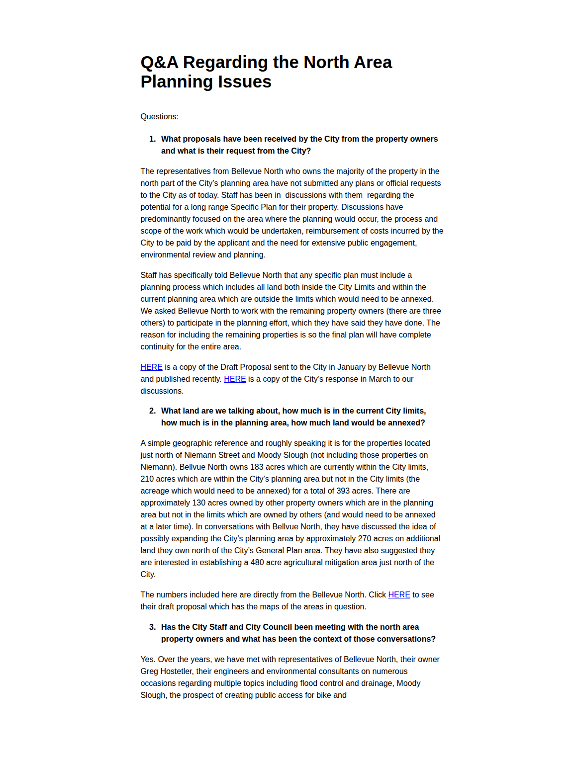Q&A Regarding the North Area Planning Issues
Questions:
What proposals have been received by the City from the property owners and what is their request from the City?
The representatives from Bellevue North who owns the majority of the property in the north part of the City’s planning area have not submitted any plans or official requests to the City as of today. Staff has been in discussions with them regarding the potential for a long range Specific Plan for their property. Discussions have predominantly focused on the area where the planning would occur, the process and scope of the work which would be undertaken, reimbursement of costs incurred by the City to be paid by the applicant and the need for extensive public engagement, environmental review and planning.
Staff has specifically told Bellevue North that any specific plan must include a planning process which includes all land both inside the City Limits and within the current planning area which are outside the limits which would need to be annexed. We asked Bellevue North to work with the remaining property owners (there are three others) to participate in the planning effort, which they have said they have done. The reason for including the remaining properties is so the final plan will have complete continuity for the entire area.
HERE is a copy of the Draft Proposal sent to the City in January by Bellevue North and published recently. HERE is a copy of the City’s response in March to our discussions.
What land are we talking about, how much is in the current City limits, how much is in the planning area, how much land would be annexed?
A simple geographic reference and roughly speaking it is for the properties located just north of Niemann Street and Moody Slough (not including those properties on Niemann). Bellvue North owns 183 acres which are currently within the City limits, 210 acres which are within the City’s planning area but not in the City limits (the acreage which would need to be annexed) for a total of 393 acres. There are approximately 130 acres owned by other property owners which are in the planning area but not in the limits which are owned by others (and would need to be annexed at a later time). In conversations with Bellvue North, they have discussed the idea of possibly expanding the City’s planning area by approximately 270 acres on additional land they own north of the City’s General Plan area. They have also suggested they are interested in establishing a 480 acre agricultural mitigation area just north of the City.
The numbers included here are directly from the Bellevue North. Click HERE to see their draft proposal which has the maps of the areas in question.
Has the City Staff and City Council been meeting with the north area property owners and what has been the context of those conversations?
Yes. Over the years, we have met with representatives of Bellevue North, their owner Greg Hostetler, their engineers and environmental consultants on numerous occasions regarding multiple topics including flood control and drainage, Moody Slough, the prospect of creating public access for bike and